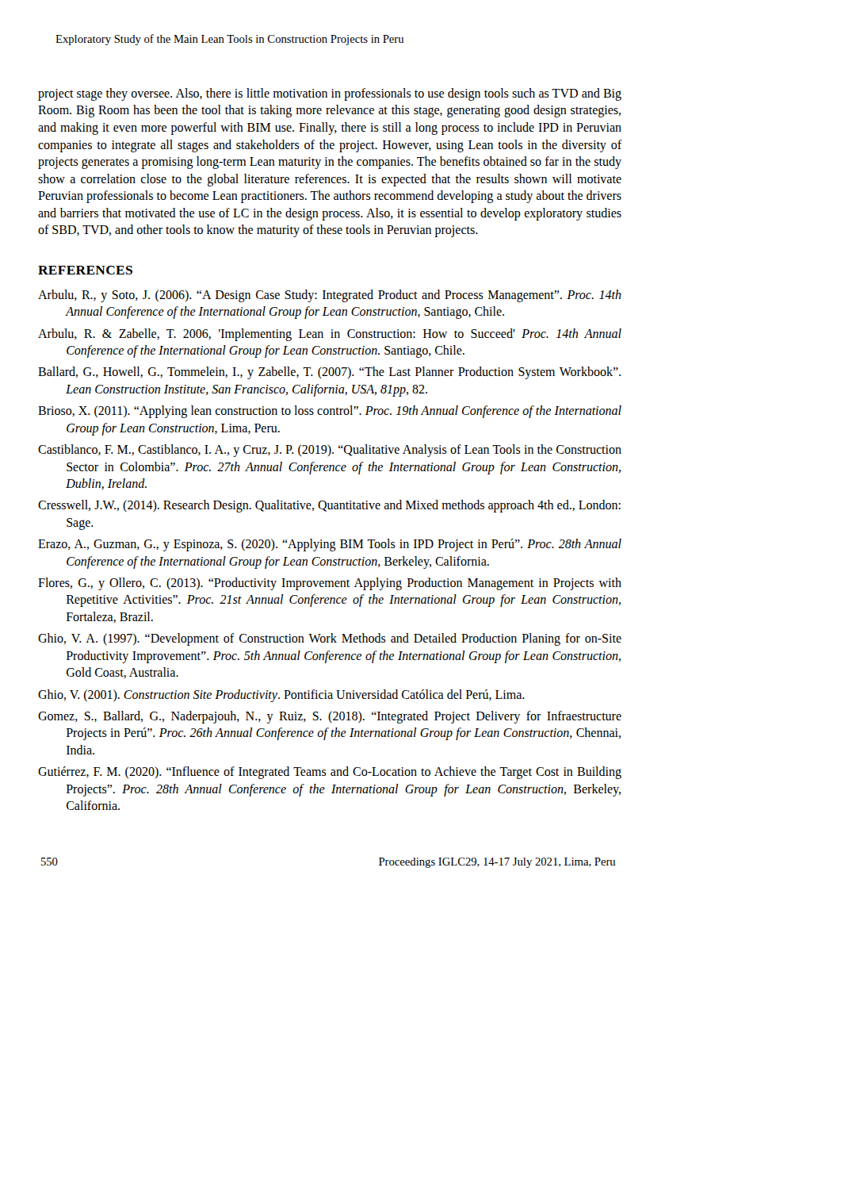Exploratory Study of the Main Lean Tools in Construction Projects in Peru
project stage they oversee. Also, there is little motivation in professionals to use design tools such as TVD and Big Room. Big Room has been the tool that is taking more relevance at this stage, generating good design strategies, and making it even more powerful with BIM use. Finally, there is still a long process to include IPD in Peruvian companies to integrate all stages and stakeholders of the project. However, using Lean tools in the diversity of projects generates a promising long-term Lean maturity in the companies. The benefits obtained so far in the study show a correlation close to the global literature references. It is expected that the results shown will motivate Peruvian professionals to become Lean practitioners. The authors recommend developing a study about the drivers and barriers that motivated the use of LC in the design process. Also, it is essential to develop exploratory studies of SBD, TVD, and other tools to know the maturity of these tools in Peruvian projects.
REFERENCES
Arbulu, R., y Soto, J. (2006). “A Design Case Study: Integrated Product and Process Management”. Proc. 14th Annual Conference of the International Group for Lean Construction, Santiago, Chile.
Arbulu, R. & Zabelle, T. 2006, 'Implementing Lean in Construction: How to Succeed' Proc. 14th Annual Conference of the International Group for Lean Construction. Santiago, Chile.
Ballard, G., Howell, G., Tommelein, I., y Zabelle, T. (2007). “The Last Planner Production System Workbook”. Lean Construction Institute, San Francisco, California, USA, 81pp, 82.
Brioso, X. (2011). “Applying lean construction to loss control”. Proc. 19th Annual Conference of the International Group for Lean Construction, Lima, Peru.
Castiblanco, F. M., Castiblanco, I. A., y Cruz, J. P. (2019). “Qualitative Analysis of Lean Tools in the Construction Sector in Colombia”. Proc. 27th Annual Conference of the International Group for Lean Construction, Dublin, Ireland.
Cresswell, J.W., (2014). Research Design. Qualitative, Quantitative and Mixed methods approach 4th ed., London: Sage.
Erazo, A., Guzman, G., y Espinoza, S. (2020). “Applying BIM Tools in IPD Project in Perú”. Proc. 28th Annual Conference of the International Group for Lean Construction, Berkeley, California.
Flores, G., y Ollero, C. (2013). “Productivity Improvement Applying Production Management in Projects with Repetitive Activities”. Proc. 21st Annual Conference of the International Group for Lean Construction, Fortaleza, Brazil.
Ghio, V. A. (1997). “Development of Construction Work Methods and Detailed Production Planing for on-Site Productivity Improvement”. Proc. 5th Annual Conference of the International Group for Lean Construction, Gold Coast, Australia.
Ghio, V. (2001). Construction Site Productivity. Pontificia Universidad Católica del Perú, Lima.
Gomez, S., Ballard, G., Naderpajouh, N., y Ruiz, S. (2018). “Integrated Project Delivery for Infraestructure Projects in Perú”. Proc. 26th Annual Conference of the International Group for Lean Construction, Chennai, India.
Gutiérrez, F. M. (2020). “Influence of Integrated Teams and Co-Location to Achieve the Target Cost in Building Projects”. Proc. 28th Annual Conference of the International Group for Lean Construction, Berkeley, California.
550 Proceedings IGLC29, 14-17 July 2021, Lima, Peru